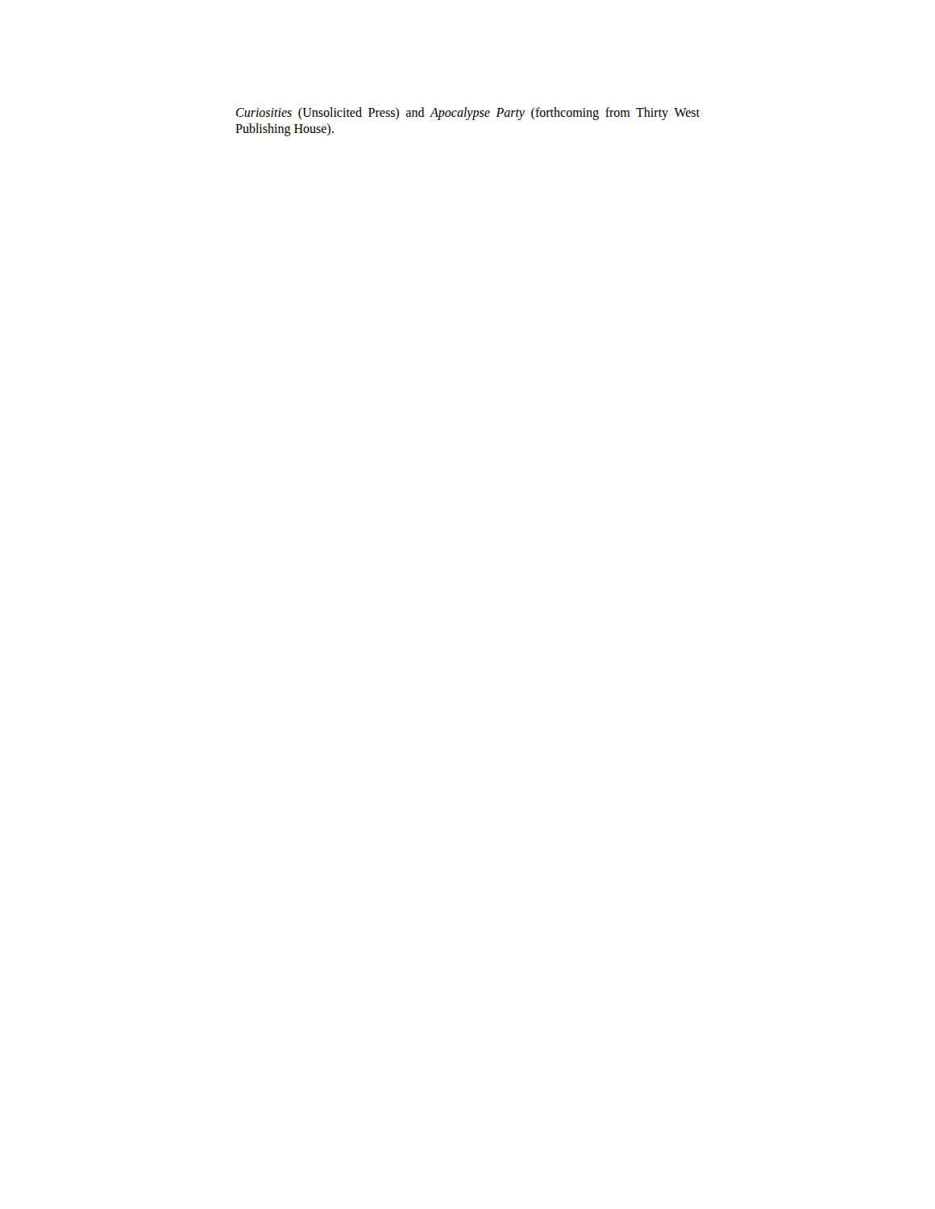Curiosities (Unsolicited Press) and Apocalypse Party (forthcoming from Thirty West Publishing House).